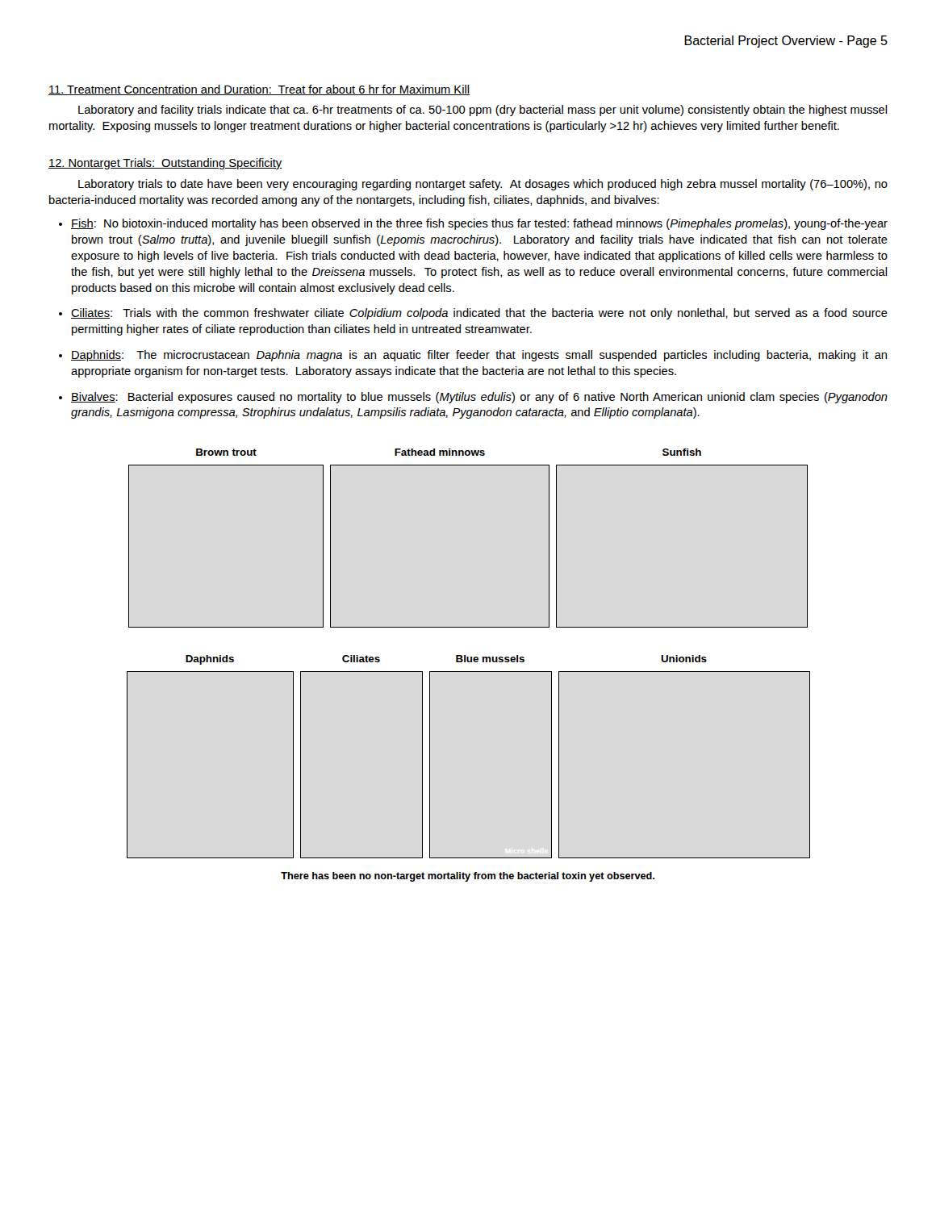Bacterial Project Overview - Page 5
11. Treatment Concentration and Duration: Treat for about 6 hr for Maximum Kill
Laboratory and facility trials indicate that ca. 6-hr treatments of ca. 50-100 ppm (dry bacterial mass per unit volume) consistently obtain the highest mussel mortality. Exposing mussels to longer treatment durations or higher bacterial concentrations is (particularly >12 hr) achieves very limited further benefit.
12. Nontarget Trials: Outstanding Specificity
Laboratory trials to date have been very encouraging regarding nontarget safety. At dosages which produced high zebra mussel mortality (76–100%), no bacteria-induced mortality was recorded among any of the nontargets, including fish, ciliates, daphnids, and bivalves:
Fish: No biotoxin-induced mortality has been observed in the three fish species thus far tested: fathead minnows (Pimephales promelas), young-of-the-year brown trout (Salmo trutta), and juvenile bluegill sunfish (Lepomis macrochirus). Laboratory and facility trials have indicated that fish can not tolerate exposure to high levels of live bacteria. Fish trials conducted with dead bacteria, however, have indicated that applications of killed cells were harmless to the fish, but yet were still highly lethal to the Dreissena mussels. To protect fish, as well as to reduce overall environmental concerns, future commercial products based on this microbe will contain almost exclusively dead cells.
Ciliates: Trials with the common freshwater ciliate Colpidium colpoda indicated that the bacteria were not only nonlethal, but served as a food source permitting higher rates of ciliate reproduction than ciliates held in untreated streamwater.
Daphnids: The microcrustacean Daphnia magna is an aquatic filter feeder that ingests small suspended particles including bacteria, making it an appropriate organism for non-target tests. Laboratory assays indicate that the bacteria are not lethal to this species.
Bivalves: Bacterial exposures caused no mortality to blue mussels (Mytilus edulis) or any of 6 native North American unionid clam species (Pyganodon grandis, Lasmigona compressa, Strophirus undalatus, Lampsilis radiata, Pyganodon cataracta, and Elliptio complanata).
| Brown trout | Fathead minnows | Sunfish |
| Daphnids | Ciliates | Blue mussels | Unionids |
| | | Micro shells | |
There has been no non-target mortality from the bacterial toxin yet observed.